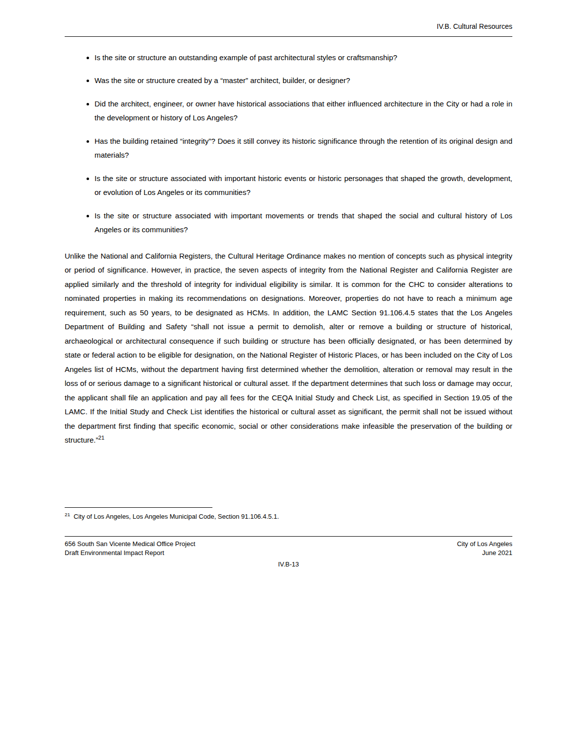IV.B. Cultural Resources
Is the site or structure an outstanding example of past architectural styles or craftsmanship?
Was the site or structure created by a “master” architect, builder, or designer?
Did the architect, engineer, or owner have historical associations that either influenced architecture in the City or had a role in the development or history of Los Angeles?
Has the building retained “integrity”? Does it still convey its historic significance through the retention of its original design and materials?
Is the site or structure associated with important historic events or historic personages that shaped the growth, development, or evolution of Los Angeles or its communities?
Is the site or structure associated with important movements or trends that shaped the social and cultural history of Los Angeles or its communities?
Unlike the National and California Registers, the Cultural Heritage Ordinance makes no mention of concepts such as physical integrity or period of significance. However, in practice, the seven aspects of integrity from the National Register and California Register are applied similarly and the threshold of integrity for individual eligibility is similar. It is common for the CHC to consider alterations to nominated properties in making its recommendations on designations. Moreover, properties do not have to reach a minimum age requirement, such as 50 years, to be designated as HCMs. In addition, the LAMC Section 91.106.4.5 states that the Los Angeles Department of Building and Safety “shall not issue a permit to demolish, alter or remove a building or structure of historical, archaeological or architectural consequence if such building or structure has been officially designated, or has been determined by state or federal action to be eligible for designation, on the National Register of Historic Places, or has been included on the City of Los Angeles list of HCMs, without the department having first determined whether the demolition, alteration or removal may result in the loss of or serious damage to a significant historical or cultural asset. If the department determines that such loss or damage may occur, the applicant shall file an application and pay all fees for the CEQA Initial Study and Check List, as specified in Section 19.05 of the LAMC. If the Initial Study and Check List identifies the historical or cultural asset as significant, the permit shall not be issued without the department first finding that specific economic, social or other considerations make infeasible the preservation of the building or structure.”21
21 City of Los Angeles, Los Angeles Municipal Code, Section 91.106.4.5.1.
656 South San Vicente Medical Office Project
Draft Environmental Impact Report
City of Los Angeles
June 2021
IV.B-13